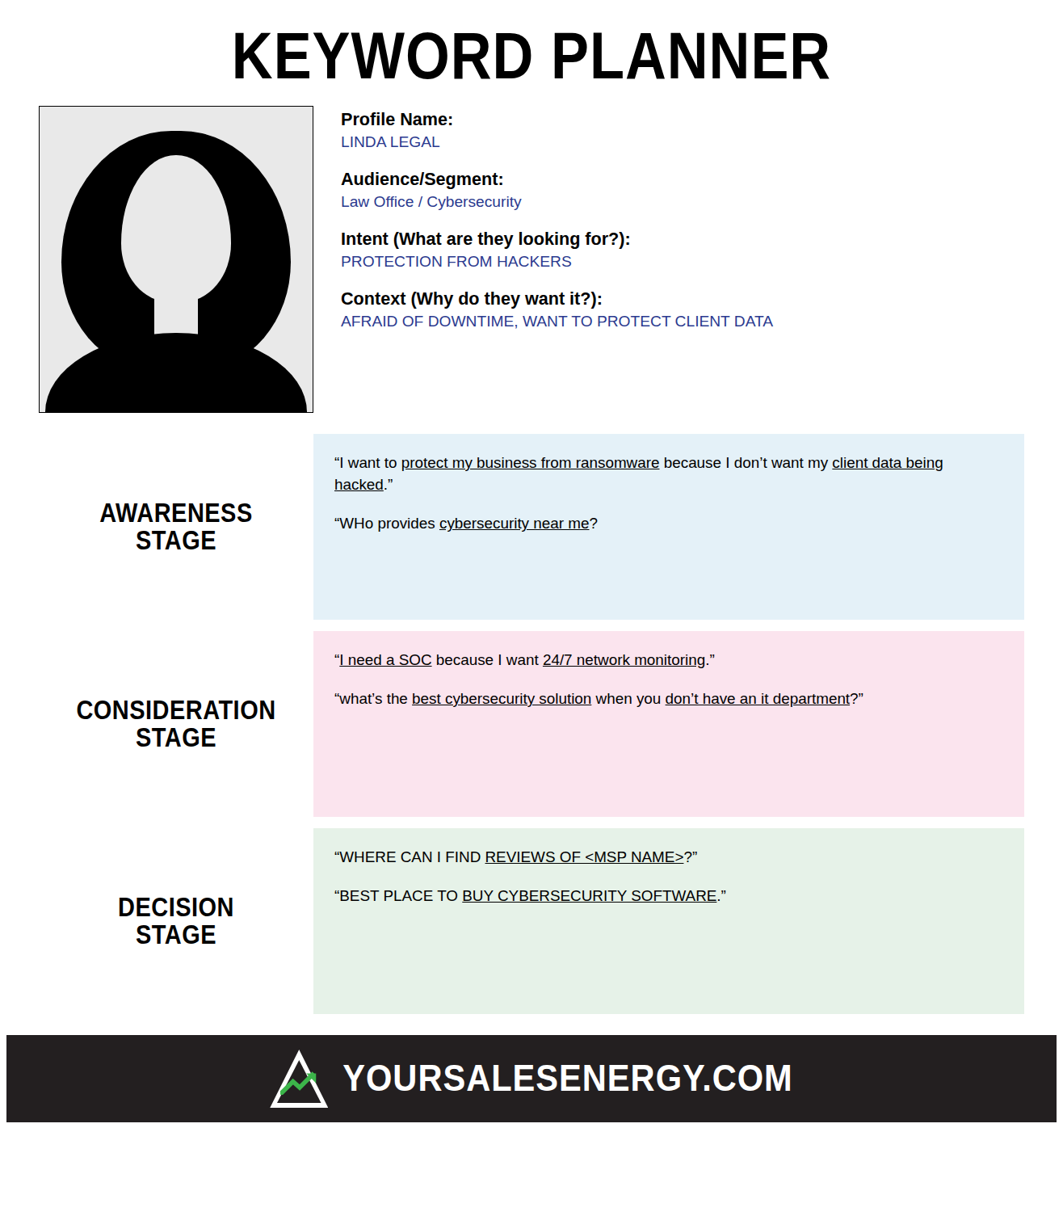Keyword Planner
Profile Name:
Linda Legal
Audience/Segment:
Law Office / Cybersecurity
Intent (What are they looking for?):
Protection from hackers
Context (Why do they want it?):
Afraid of downtime, want to protect client data
Awareness
Stage
“I want to protect my business from ransomware because I don’t want my client data being hacked.”
“WHo provides cybersecurity near me?
Consideration
Stage
“I need a SOC because I want 24/7 network monitoring.”
“what’s the best cybersecurity solution when you don’t have an it department?”
Decision
Stage
“Where can I find reviews of <MSP name>?”
“Best place to buy cybersecurity software.”
YOURSALESENERGY.COM